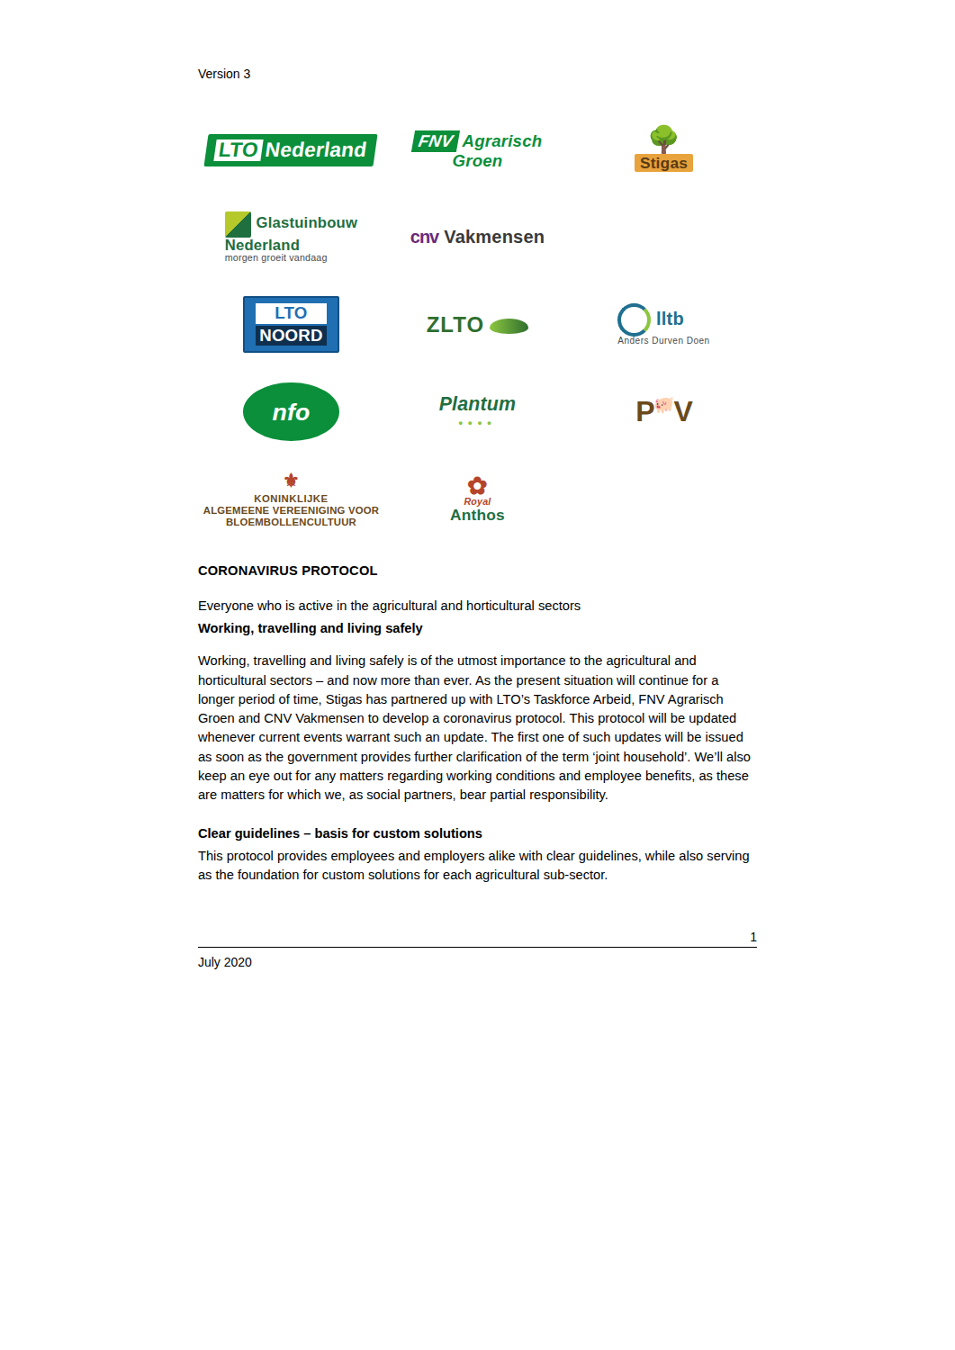Version 3
LTONederland
FNVAgrarisch Groen
🌳Stigas
Glastuinbouw
Nederland morgen groeit vandaag
cnv Vakmensen
LTO NOORD
ZLTO
lltbAnders Durven Doen
nfo
Plantum••••
P🐖V
⚜KONINKLIJKE
ALGEMEENE VEREENIGING VOOR
BLOEMBOLLENCULTUUR
✿Royal Anthos
CORONAVIRUS PROTOCOL
Everyone who is active in the agricultural and horticultural sectors
Working, travelling and living safely
Working, travelling and living safely is of the utmost importance to the agricultural and horticultural sectors – and now more than ever. As the present situation will continue for a longer period of time, Stigas has partnered up with LTO’s Taskforce Arbeid, FNV Agrarisch Groen and CNV Vakmensen to develop a coronavirus protocol. This protocol will be updated whenever current events warrant such an update. The first one of such updates will be issued as soon as the government provides further clarification of the term ‘joint household’. We’ll also keep an eye out for any matters regarding working conditions and employee benefits, as these are matters for which we, as social partners, bear partial responsibility.
Clear guidelines – basis for custom solutions
This protocol provides employees and employers alike with clear guidelines, while also serving as the foundation for custom solutions for each agricultural sub-sector.
1
July 2020